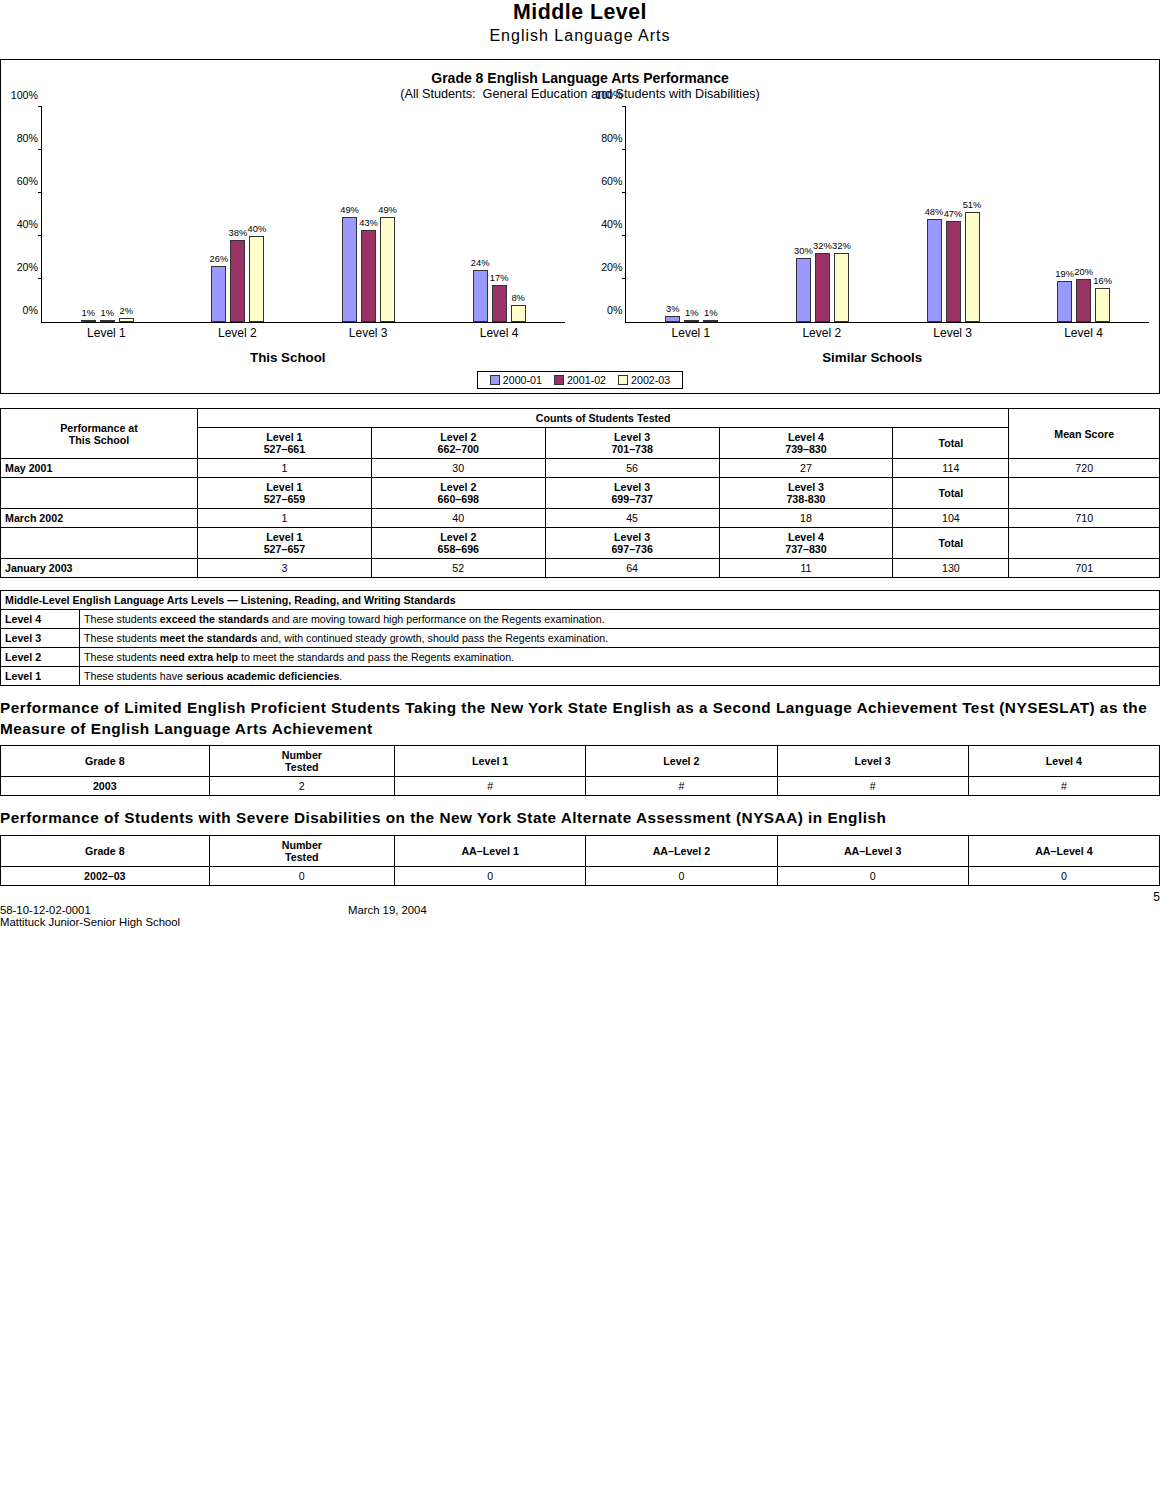Middle Level
English Language Arts
Grade 8 English Language Arts Performance
(All Students: General Education and Students with Disabilities)
100%
80%
60%
40%
20%
0%
1%
1%
2%
26%
38%
40%
49%
43%
49%
24%
17%
8%
Level 1
Level 2
Level 3
Level 4
This School
100%
80%
60%
40%
20%
0%
3%
1%
1%
30%
32%
32%
48%
47%
51%
19%
20%
16%
Level 1
Level 2
Level 3
Level 4
Similar Schools
2000-01 2001-02 2002-03
| Performance at This School | Counts of Students Tested | Mean Score |
| --- | --- | --- |
| Level 1 527–661 | Level 2 662–700 | Level 3 701–738 | Level 4 739–830 | Total |
| May 2001 | 1 | 30 | 56 | 27 | 114 | 720 |
| | Level 1 527–659 | Level 2 660–698 | Level 3 699–737 | Level 3 738-830 | Total | |
| March 2002 | 1 | 40 | 45 | 18 | 104 | 710 |
| | Level 1 527–657 | Level 2 658–696 | Level 3 697–736 | Level 4 737–830 | Total | |
| January 2003 | 3 | 52 | 64 | 11 | 130 | 701 |
| Middle-Level English Language Arts Levels — Listening, Reading, and Writing Standards |
| --- |
| Level 4 | These students exceed the standards and are moving toward high performance on the Regents examination. |
| Level 3 | These students meet the standards and, with continued steady growth, should pass the Regents examination. |
| Level 2 | These students need extra help to meet the standards and pass the Regents examination. |
| Level 1 | These students have serious academic deficiencies . |
Performance of Limited English Proficient Students Taking the New York State English as a Second Language Achievement Test (NYSESLAT) as the Measure of English Language Arts Achievement
| Grade 8 | Number Tested | Level 1 | Level 2 | Level 3 | Level 4 |
| --- | --- | --- | --- | --- | --- |
| 2003 | 2 | # | # | # | # |
Performance of Students with Severe Disabilities on the New York State Alternate Assessment (NYSAA) in English
| Grade 8 | Number Tested | AA–Level 1 | AA–Level 2 | AA–Level 3 | AA–Level 4 |
| --- | --- | --- | --- | --- | --- |
| 2002–03 | 0 | 0 | 0 | 0 | 0 |
5
58-10-12-02-0001
Mattituck Junior-Senior High School
March 19, 2004